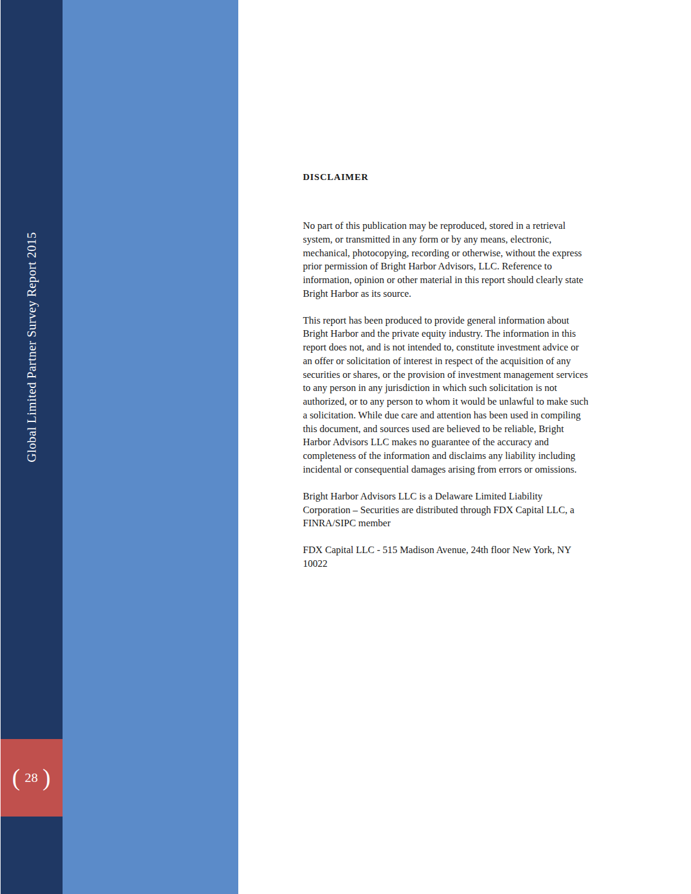Global Limited Partner Survey Report 2015
(28)
Disclaimer
No part of this publication may be reproduced, stored in a retrieval system, or transmitted in any form or by any means, electronic, mechanical, photocopying, recording or otherwise, without the express prior permission of Bright Harbor Advisors, LLC. Reference to information, opinion or other material in this report should clearly state Bright Harbor as its source.
This report has been produced to provide general information about Bright Harbor and the private equity industry. The information in this report does not, and is not intended to, constitute investment advice or an offer or solicitation of interest in respect of the acquisition of any securities or shares, or the provision of investment management services to any person in any jurisdiction in which such solicitation is not authorized, or to any person to whom it would be unlawful to make such a solicitation. While due care and attention has been used in compiling this document, and sources used are believed to be reliable, Bright Harbor Advisors LLC makes no guarantee of the accuracy and completeness of the information and disclaims any liability including incidental or consequential damages arising from errors or omissions.
Bright Harbor Advisors LLC is a Delaware Limited Liability Corporation – Securities are distributed through FDX Capital LLC, a FINRA/SIPC member
FDX Capital LLC - 515 Madison Avenue, 24th floor New York, NY 10022